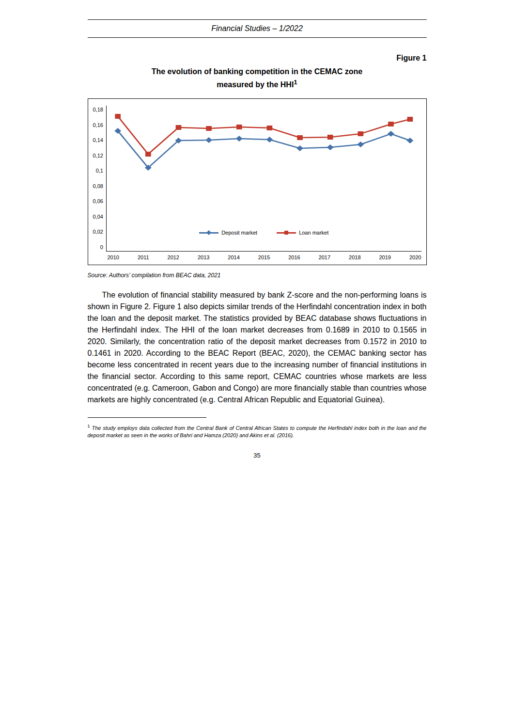Financial Studies – 1/2022
Figure 1
The evolution of banking competition in the CEMAC zone
measured by the HHI1
0,18 0,16 0,14 0,12 0,1 0,08 0,06 0,04 0,02 0
Deposit market
Loan market
20102011201220132014201520162017201820192020
Source: Authors’ compilation from BEAC data, 2021
The evolution of financial stability measured by bank Z-score and the non-performing loans is shown in Figure 2. Figure 1 also depicts similar trends of the Herfindahl concentration index in both the loan and the deposit market. The statistics provided by BEAC database shows fluctuations in the Herfindahl index. The HHI of the loan market decreases from 0.1689 in 2010 to 0.1565 in 2020. Similarly, the concentration ratio of the deposit market decreases from 0.1572 in 2010 to 0.1461 in 2020. According to the BEAC Report (BEAC, 2020), the CEMAC banking sector has become less concentrated in recent years due to the increasing number of financial institutions in the financial sector. According to this same report, CEMAC countries whose markets are less concentrated (e.g. Cameroon, Gabon and Congo) are more financially stable than countries whose markets are highly concentrated (e.g. Central African Republic and Equatorial Guinea).
1 The study employs data collected from the Central Bank of Central African States to compute the Herfindahl index both in the loan and the deposit market as seen in the works of Bahri and Hamza (2020) and Akins et al. (2016).
35